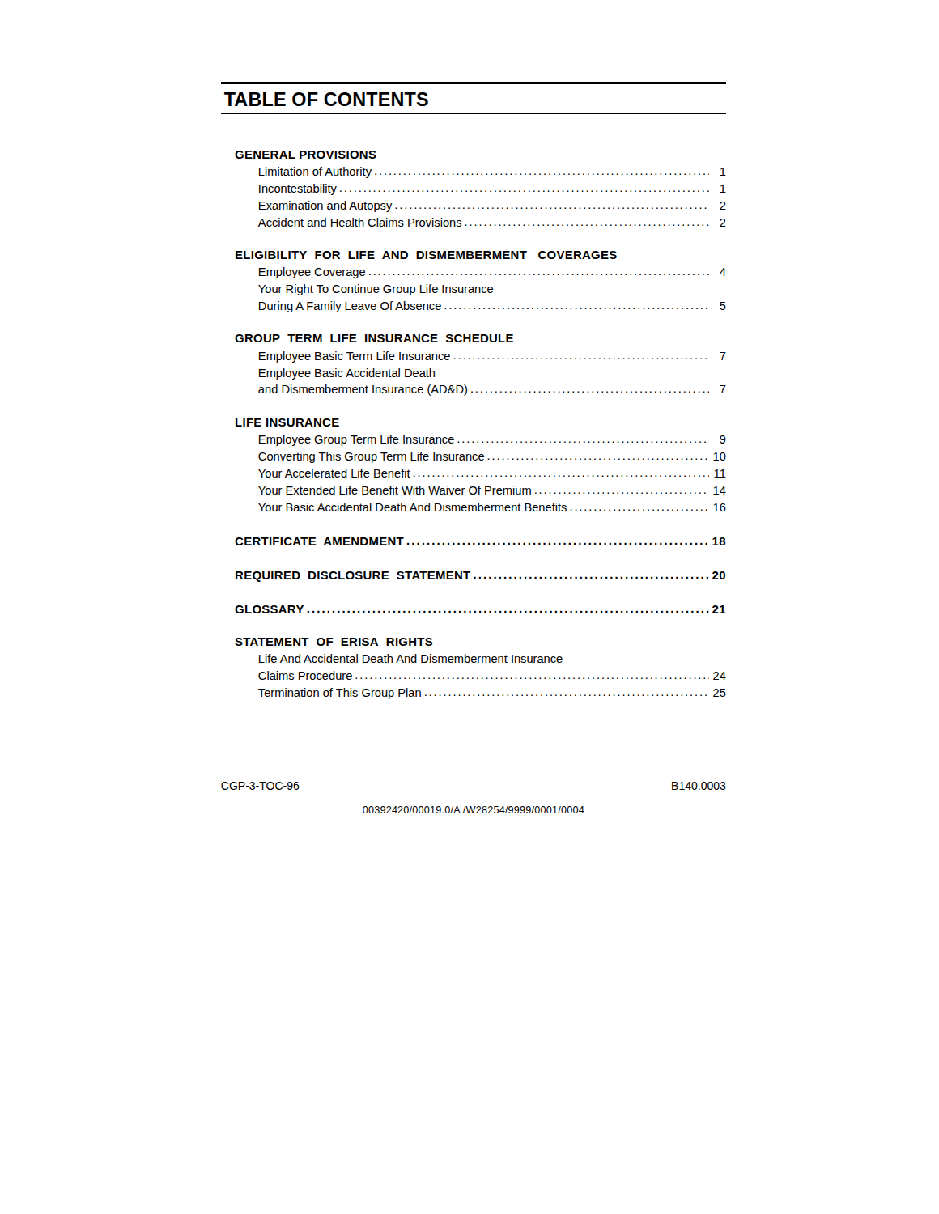TABLE OF CONTENTS
GENERAL PROVISIONS
Limitation of Authority ................................................................................................... 1
Incontestability ................................................................................................... 1
Examination and Autopsy ................................................................................................... 2
Accident and Health Claims Provisions ................................................................................................... 2
ELIGIBILITY FOR LIFE AND DISMEMBERMENT COVERAGES
Employee Coverage ................................................................................................... 4
Your Right To Continue Group Life Insurance During A Family Leave Of Absence ................................................................................................... 5
GROUP TERM LIFE INSURANCE SCHEDULE
Employee Basic Term Life Insurance ................................................................................................... 7
Employee Basic Accidental Death and Dismemberment Insurance (AD&D) ................................................................................................... 7
LIFE INSURANCE
Employee Group Term Life Insurance ................................................................................................... 9
Converting This Group Term Life Insurance ................................................................................................... 10
Your Accelerated Life Benefit ................................................................................................... 11
Your Extended Life Benefit With Waiver Of Premium ................................................................................................... 14
Your Basic Accidental Death And Dismemberment Benefits ................................................................................................... 16
CERTIFICATE AMENDMENT ................................................................................................... 18
REQUIRED DISCLOSURE STATEMENT ................................................................................................... 20
GLOSSARY ................................................................................................... 21
STATEMENT OF ERISA RIGHTS
Life And Accidental Death And Dismemberment Insurance Claims Procedure ................................................................................................... 24
Termination of This Group Plan ................................................................................................... 25
CGP-3-TOC-96 B140.0003
00392420/00019.0/A /W28254/9999/0001/0004